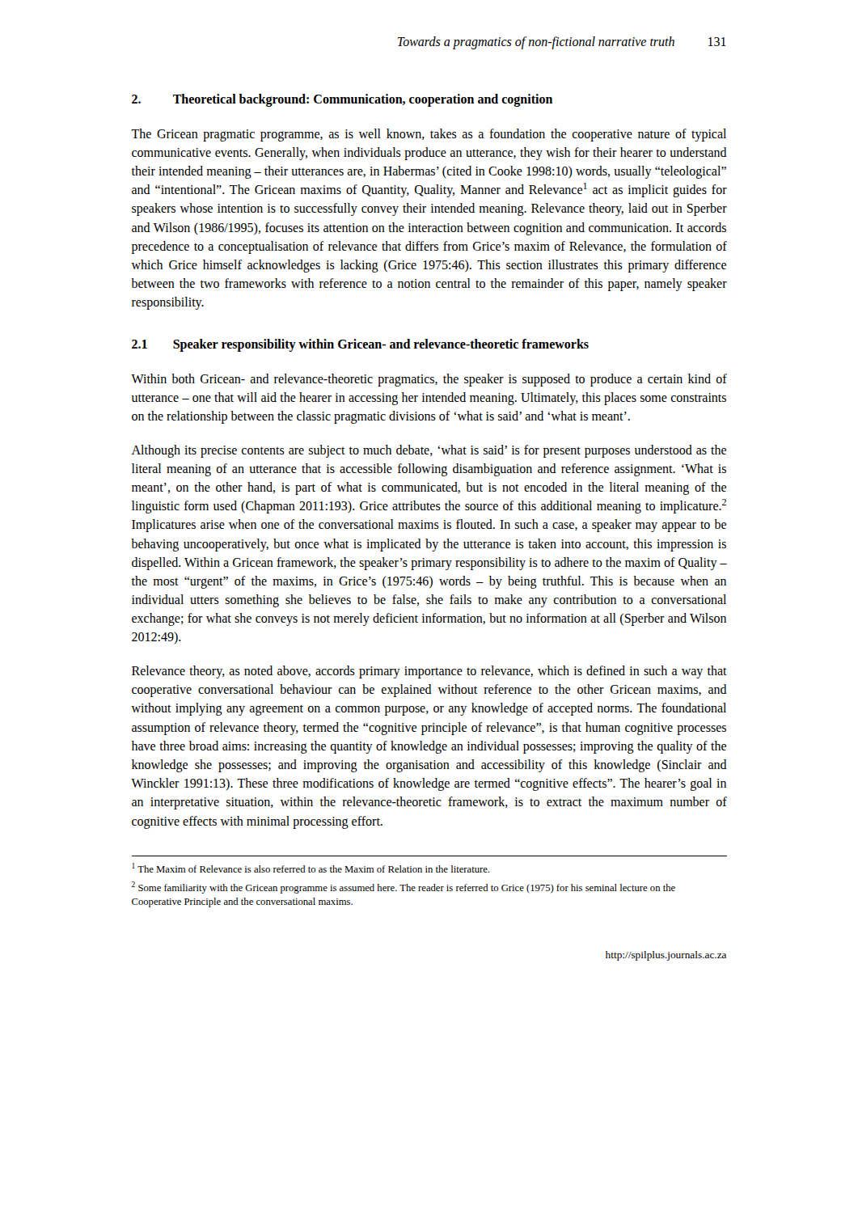Towards a pragmatics of non-fictional narrative truth 131
2. Theoretical background: Communication, cooperation and cognition
The Gricean pragmatic programme, as is well known, takes as a foundation the cooperative nature of typical communicative events. Generally, when individuals produce an utterance, they wish for their hearer to understand their intended meaning – their utterances are, in Habermas’ (cited in Cooke 1998:10) words, usually “teleological” and “intentional”. The Gricean maxims of Quantity, Quality, Manner and Relevance1 act as implicit guides for speakers whose intention is to successfully convey their intended meaning. Relevance theory, laid out in Sperber and Wilson (1986/1995), focuses its attention on the interaction between cognition and communication. It accords precedence to a conceptualisation of relevance that differs from Grice’s maxim of Relevance, the formulation of which Grice himself acknowledges is lacking (Grice 1975:46). This section illustrates this primary difference between the two frameworks with reference to a notion central to the remainder of this paper, namely speaker responsibility.
2.1 Speaker responsibility within Gricean- and relevance-theoretic frameworks
Within both Gricean- and relevance-theoretic pragmatics, the speaker is supposed to produce a certain kind of utterance – one that will aid the hearer in accessing her intended meaning. Ultimately, this places some constraints on the relationship between the classic pragmatic divisions of ‘what is said’ and ‘what is meant’.
Although its precise contents are subject to much debate, ‘what is said’ is for present purposes understood as the literal meaning of an utterance that is accessible following disambiguation and reference assignment. ‘What is meant’, on the other hand, is part of what is communicated, but is not encoded in the literal meaning of the linguistic form used (Chapman 2011:193). Grice attributes the source of this additional meaning to implicature.2 Implicatures arise when one of the conversational maxims is flouted. In such a case, a speaker may appear to be behaving uncooperatively, but once what is implicated by the utterance is taken into account, this impression is dispelled. Within a Gricean framework, the speaker’s primary responsibility is to adhere to the maxim of Quality – the most “urgent” of the maxims, in Grice’s (1975:46) words – by being truthful. This is because when an individual utters something she believes to be false, she fails to make any contribution to a conversational exchange; for what she conveys is not merely deficient information, but no information at all (Sperber and Wilson 2012:49).
Relevance theory, as noted above, accords primary importance to relevance, which is defined in such a way that cooperative conversational behaviour can be explained without reference to the other Gricean maxims, and without implying any agreement on a common purpose, or any knowledge of accepted norms. The foundational assumption of relevance theory, termed the “cognitive principle of relevance”, is that human cognitive processes have three broad aims: increasing the quantity of knowledge an individual possesses; improving the quality of the knowledge she possesses; and improving the organisation and accessibility of this knowledge (Sinclair and Winckler 1991:13). These three modifications of knowledge are termed “cognitive effects”. The hearer’s goal in an interpretative situation, within the relevance-theoretic framework, is to extract the maximum number of cognitive effects with minimal processing effort.
1 The Maxim of Relevance is also referred to as the Maxim of Relation in the literature.
2 Some familiarity with the Gricean programme is assumed here. The reader is referred to Grice (1975) for his seminal lecture on the Cooperative Principle and the conversational maxims.
http://spilplus.journals.ac.za